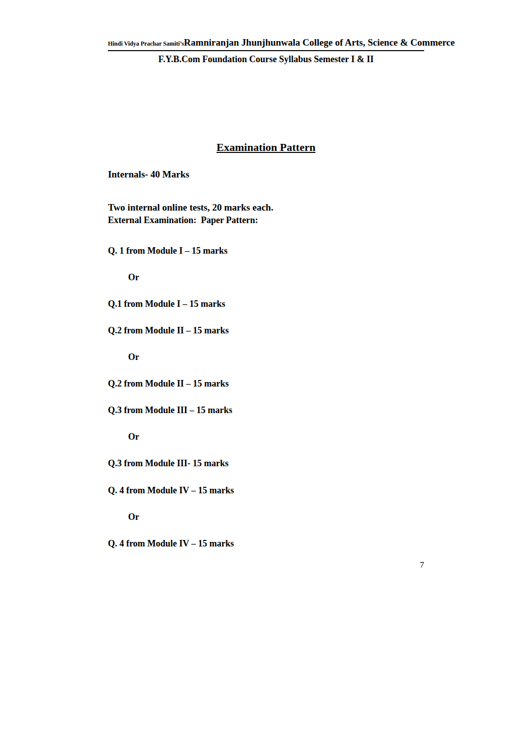Hindi Vidya Prachar Samiti’s Ramniranjan Jhunjhunwala College of Arts, Science & Commerce
F.Y.B.Com Foundation Course Syllabus Semester I & II
Examination Pattern
Internals- 40 Marks
Two internal online tests, 20 marks each.
External Examination: Paper Pattern:
Q. 1 from Module I – 15 marks
Or
Q.1 from Module I – 15 marks
Q.2 from Module II – 15 marks
Or
Q.2 from Module II – 15 marks
Q.3 from Module III – 15 marks
Or
Q.3 from Module III- 15 marks
Q. 4 from Module IV – 15 marks
Or
Q. 4 from Module IV – 15 marks
7